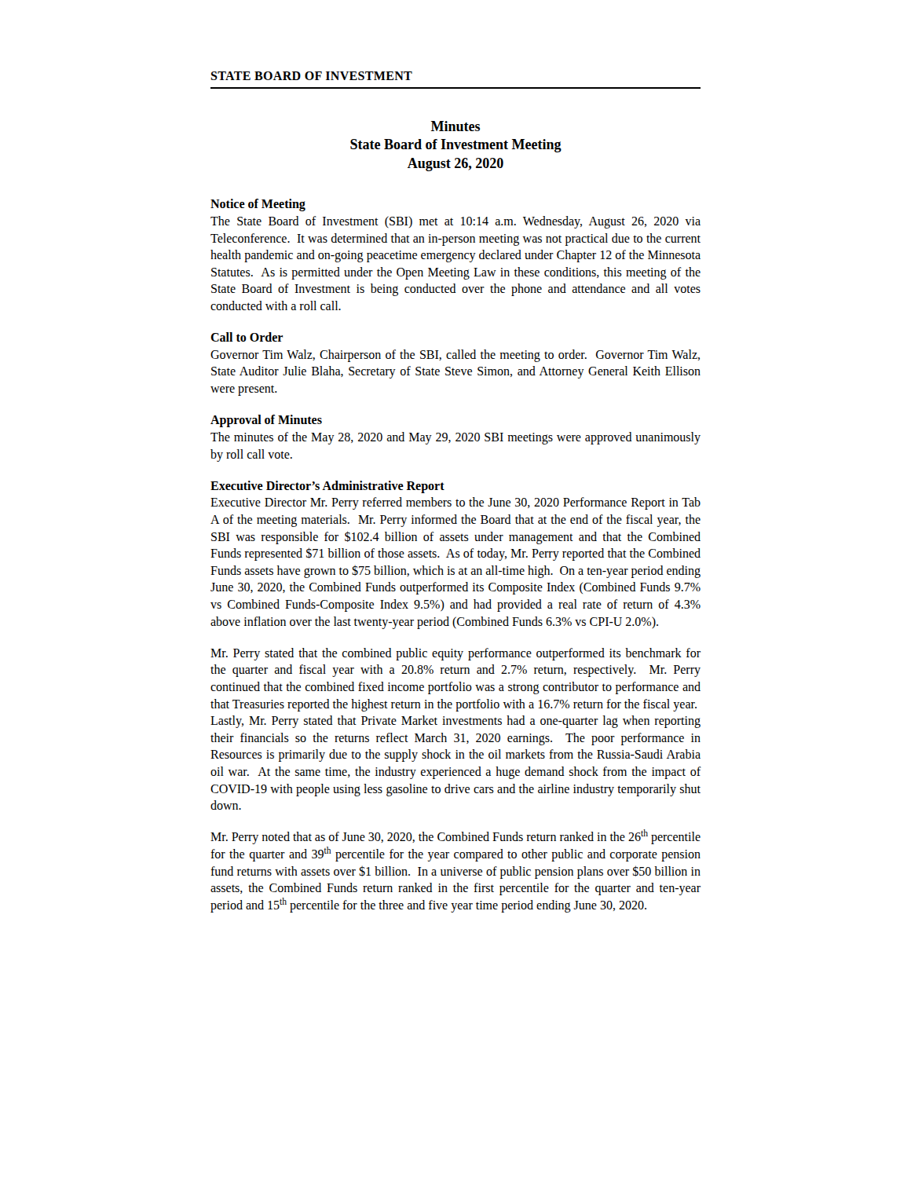STATE BOARD OF INVESTMENT
Minutes State Board of Investment Meeting August 26, 2020
Notice of Meeting
The State Board of Investment (SBI) met at 10:14 a.m. Wednesday, August 26, 2020 via Teleconference. It was determined that an in-person meeting was not practical due to the current health pandemic and on-going peacetime emergency declared under Chapter 12 of the Minnesota Statutes. As is permitted under the Open Meeting Law in these conditions, this meeting of the State Board of Investment is being conducted over the phone and attendance and all votes conducted with a roll call.
Call to Order
Governor Tim Walz, Chairperson of the SBI, called the meeting to order. Governor Tim Walz, State Auditor Julie Blaha, Secretary of State Steve Simon, and Attorney General Keith Ellison were present.
Approval of Minutes
The minutes of the May 28, 2020 and May 29, 2020 SBI meetings were approved unanimously by roll call vote.
Executive Director’s Administrative Report
Executive Director Mr. Perry referred members to the June 30, 2020 Performance Report in Tab A of the meeting materials. Mr. Perry informed the Board that at the end of the fiscal year, the SBI was responsible for $102.4 billion of assets under management and that the Combined Funds represented $71 billion of those assets. As of today, Mr. Perry reported that the Combined Funds assets have grown to $75 billion, which is at an all-time high. On a ten-year period ending June 30, 2020, the Combined Funds outperformed its Composite Index (Combined Funds 9.7% vs Combined Funds-Composite Index 9.5%) and had provided a real rate of return of 4.3% above inflation over the last twenty-year period (Combined Funds 6.3% vs CPI-U 2.0%).
Mr. Perry stated that the combined public equity performance outperformed its benchmark for the quarter and fiscal year with a 20.8% return and 2.7% return, respectively. Mr. Perry continued that the combined fixed income portfolio was a strong contributor to performance and that Treasuries reported the highest return in the portfolio with a 16.7% return for the fiscal year. Lastly, Mr. Perry stated that Private Market investments had a one-quarter lag when reporting their financials so the returns reflect March 31, 2020 earnings. The poor performance in Resources is primarily due to the supply shock in the oil markets from the Russia-Saudi Arabia oil war. At the same time, the industry experienced a huge demand shock from the impact of COVID-19 with people using less gasoline to drive cars and the airline industry temporarily shut down.
Mr. Perry noted that as of June 30, 2020, the Combined Funds return ranked in the 26th percentile for the quarter and 39th percentile for the year compared to other public and corporate pension fund returns with assets over $1 billion. In a universe of public pension plans over $50 billion in assets, the Combined Funds return ranked in the first percentile for the quarter and ten-year period and 15th percentile for the three and five year time period ending June 30, 2020.